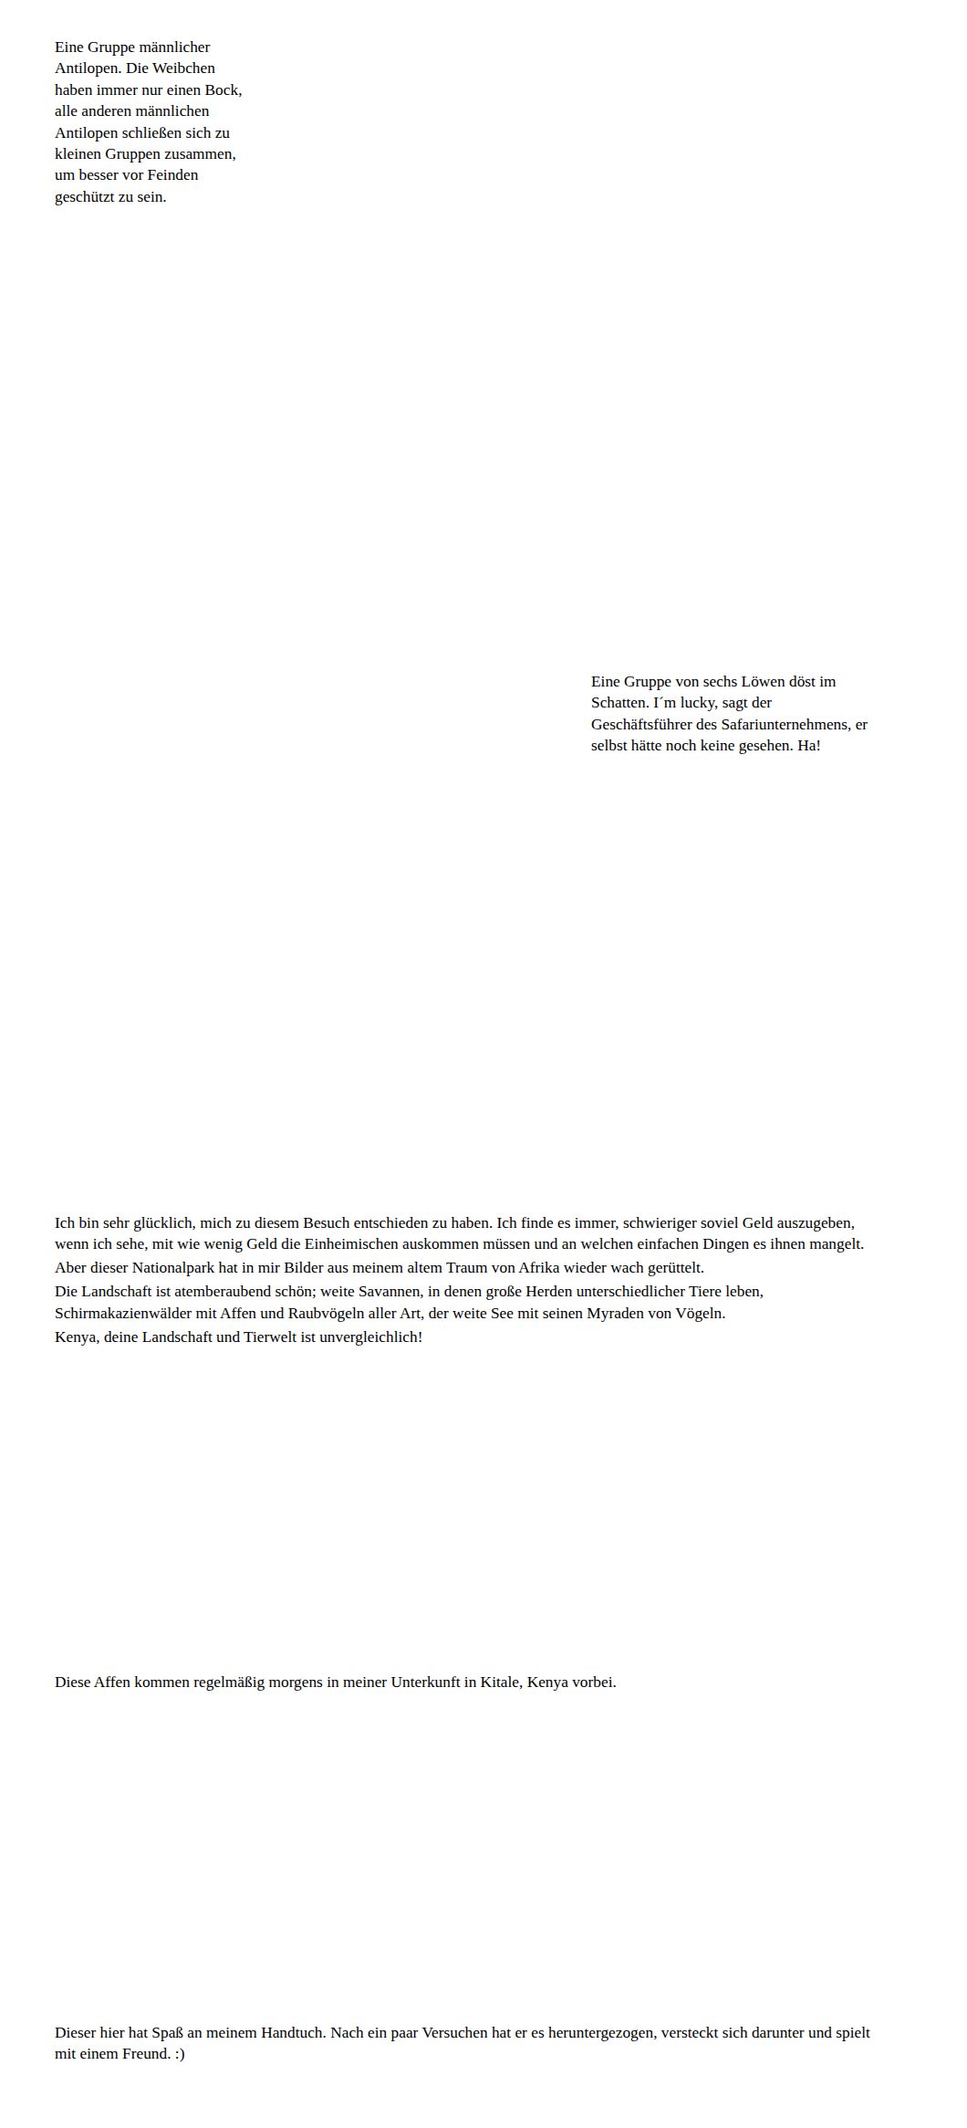Eine Gruppe männlicher Antilopen. Die Weibchen haben immer nur einen Bock, alle anderen männlichen Antilopen schließen sich zu kleinen Gruppen zusammen, um besser vor Feinden geschützt zu sein.
Eine Gruppe von sechs Löwen döst im Schatten. I´m lucky, sagt der Geschäftsführer des Safariunternehmens, er selbst hätte noch keine gesehen. Ha!
Ich bin sehr glücklich, mich zu diesem Besuch entschieden zu haben. Ich finde es immer, schwieriger soviel Geld auszugeben, wenn ich sehe, mit wie wenig Geld die Einheimischen auskommen müssen und an welchen einfachen Dingen es ihnen mangelt.
Aber dieser Nationalpark hat in mir Bilder aus meinem altem Traum von Afrika wieder wach gerüttelt.
Die Landschaft ist atemberaubend schön; weite Savannen, in denen große Herden unterschiedlicher Tiere leben, Schirmakazienwälder mit Affen und Raubvögeln aller Art, der weite See mit seinen Myraden von Vögeln.
Kenya, deine Landschaft und Tierwelt ist unvergleichlich!
Diese Affen kommen regelmäßig morgens in meiner Unterkunft in Kitale, Kenya vorbei.
Dieser hier hat Spaß an meinem Handtuch. Nach ein paar Versuchen hat er es heruntergezogen, versteckt sich darunter und spielt mit einem Freund. :)